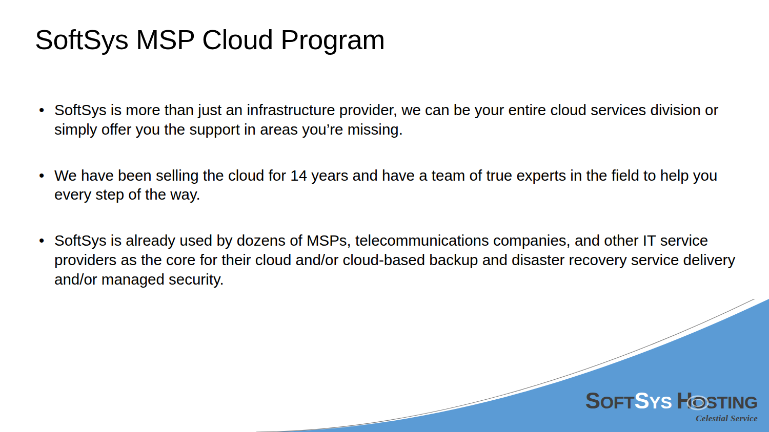SoftSys MSP Cloud Program
SoftSys is more than just an infrastructure provider, we can be your entire cloud services division or simply offer you the support in areas you’re missing.
We have been selling the cloud for 14 years and have a team of true experts in the field to help you every step of the way.
SoftSys is already used by dozens of MSPs, telecommunications companies, and other IT service providers as the core for their cloud and/or cloud-based backup and disaster recovery service delivery and/or managed security.
SOFT SYS HOSTING
Celestial Service